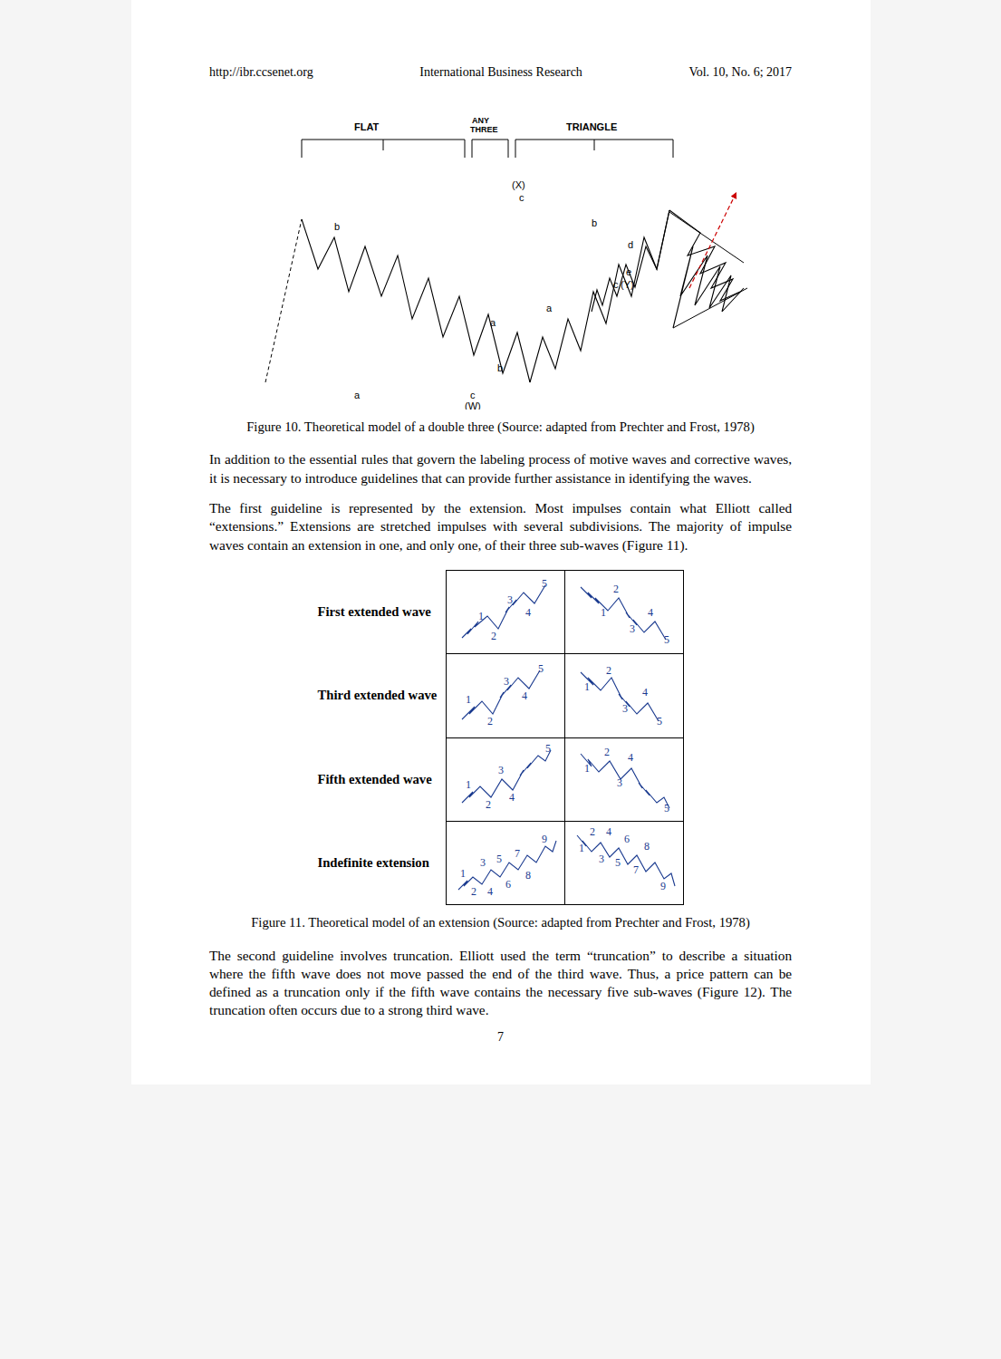http://ibr.ccsenet.org
International Business Research
Vol. 10, No. 6; 2017
FLAT ANY THREE TRIANGLE b a c (W) a b c (X) b d c e (Y) a
Figure 10. Theoretical model of a double three (Source: adapted from Prechter and Frost, 1978)
In addition to the essential rules that govern the labeling process of motive waves and corrective waves, it is necessary to introduce guidelines that can provide further assistance in identifying the waves.
The first guideline is represented by the extension. Most impulses contain what Elliott called “extensions.” Extensions are stretched impulses with several subdivisions. The majority of impulse waves contain an extension in one, and only one, of their three sub-waves (Figure 11).
| First extended wave | 1 2 3 4 5 | 1 2 3 4 5 |
| Third extended wave | 1 2 3 4 5 | 1 2 3 4 5 |
| Fifth extended wave | 1 2 3 4 5 | 1 2 3 4 5 |
| Indefinite extension | 1 2 3 4 5 6 7 8 9 | 1 2 3 4 5 6 7 8 9 |
Figure 11. Theoretical model of an extension (Source: adapted from Prechter and Frost, 1978)
The second guideline involves truncation. Elliott used the term “truncation” to describe a situation where the fifth wave does not move passed the end of the third wave. Thus, a price pattern can be defined as a truncation only if the fifth wave contains the necessary five sub-waves (Figure 12). The truncation often occurs due to a strong third wave.
7